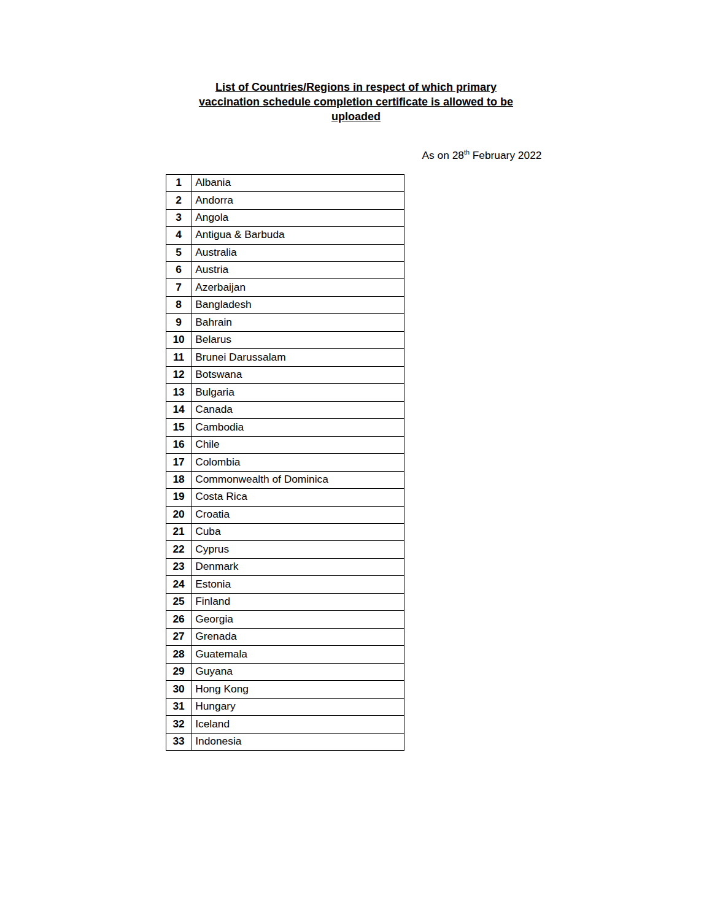List of Countries/Regions in respect of which primary vaccination schedule completion certificate is allowed to be uploaded
As on 28th February 2022
| 1 | Albania |
| 2 | Andorra |
| 3 | Angola |
| 4 | Antigua & Barbuda |
| 5 | Australia |
| 6 | Austria |
| 7 | Azerbaijan |
| 8 | Bangladesh |
| 9 | Bahrain |
| 10 | Belarus |
| 11 | Brunei Darussalam |
| 12 | Botswana |
| 13 | Bulgaria |
| 14 | Canada |
| 15 | Cambodia |
| 16 | Chile |
| 17 | Colombia |
| 18 | Commonwealth of Dominica |
| 19 | Costa Rica |
| 20 | Croatia |
| 21 | Cuba |
| 22 | Cyprus |
| 23 | Denmark |
| 24 | Estonia |
| 25 | Finland |
| 26 | Georgia |
| 27 | Grenada |
| 28 | Guatemala |
| 29 | Guyana |
| 30 | Hong Kong |
| 31 | Hungary |
| 32 | Iceland |
| 33 | Indonesia |